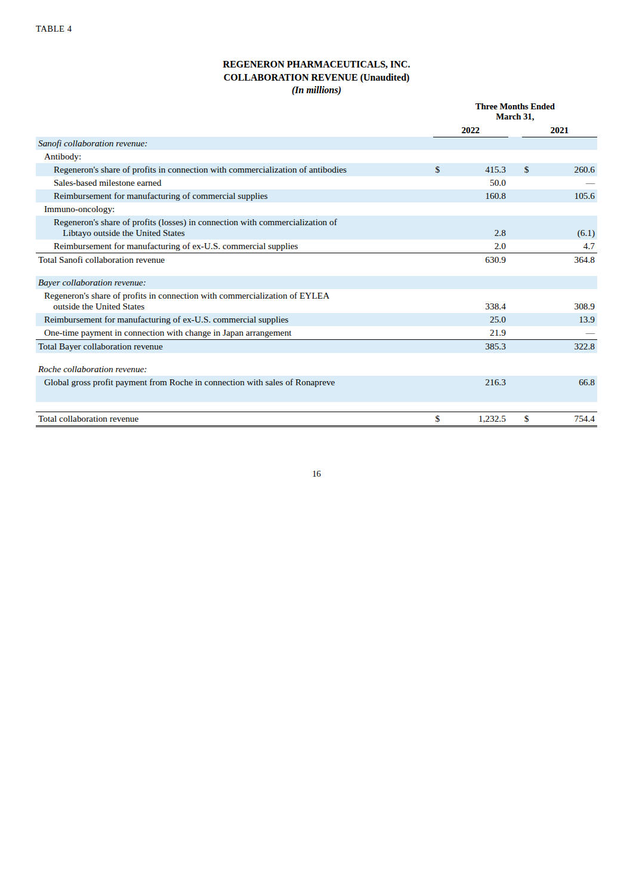TABLE 4
REGENERON PHARMACEUTICALS, INC.
COLLABORATION REVENUE (Unaudited)
(In millions)
| | Three Months Ended March 31, |
| | 2022 | | 2021 |
| Sanofi collaboration revenue: | | | | | |
| Antibody: | | | | | |
| Regeneron's share of profits in connection with commercialization of antibodies | $ | 415.3 | | $ | 260.6 |
| Sales-based milestone earned | | 50.0 | | | — |
| Reimbursement for manufacturing of commercial supplies | | 160.8 | | | 105.6 |
| Immuno-oncology: | | | | | |
| Regeneron's share of profits (losses) in connection with commercialization of Libtayo outside the United States | | 2.8 | | | (6.1) |
| Reimbursement for manufacturing of ex-U.S. commercial supplies | | 2.0 | | | 4.7 |
| Total Sanofi collaboration revenue | | 630.9 | | | 364.8 |
| Bayer collaboration revenue: | | | | | |
| Regeneron's share of profits in connection with commercialization of EYLEA outside the United States | | 338.4 | | | 308.9 |
| Reimbursement for manufacturing of ex-U.S. commercial supplies | | 25.0 | | | 13.9 |
| One-time payment in connection with change in Japan arrangement | | 21.9 | | | — |
| Total Bayer collaboration revenue | | 385.3 | | | 322.8 |
| Roche collaboration revenue: | | | | | |
| Global gross profit payment from Roche in connection with sales of Ronapreve | | 216.3 | | | 66.8 |
| Total collaboration revenue | $ | 1,232.5 | | $ | 754.4 |
16